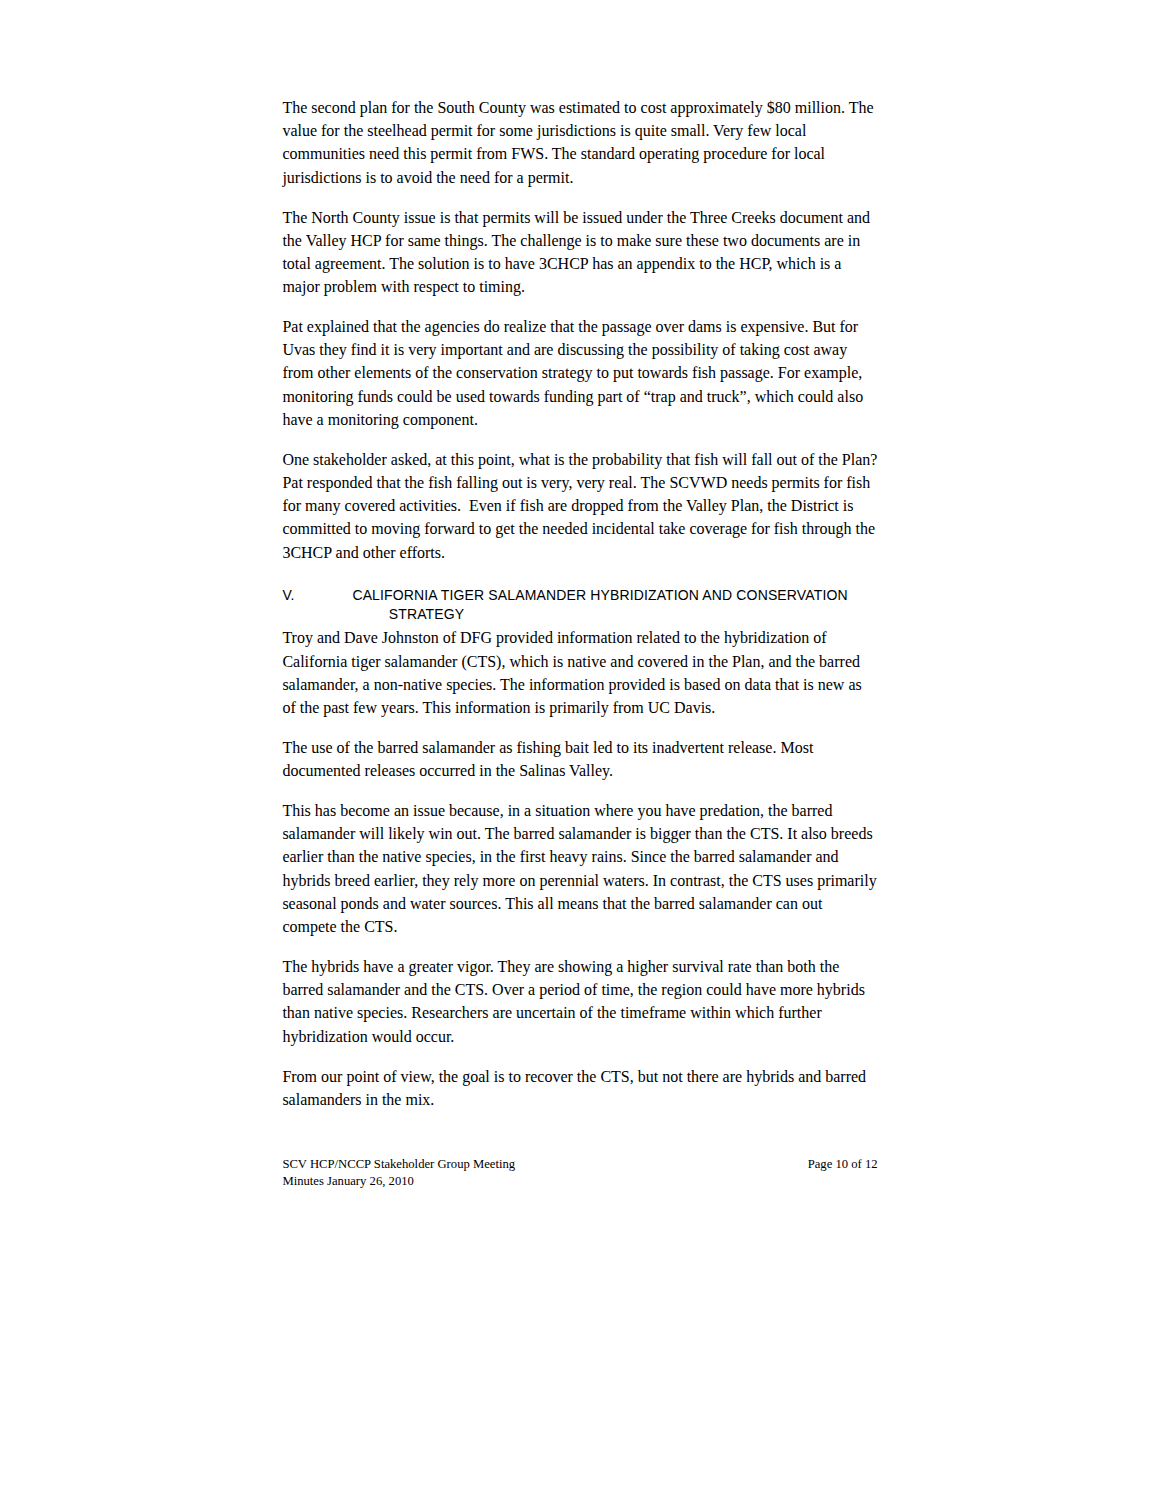The second plan for the South County was estimated to cost approximately $80 million. The value for the steelhead permit for some jurisdictions is quite small. Very few local communities need this permit from FWS. The standard operating procedure for local jurisdictions is to avoid the need for a permit.
The North County issue is that permits will be issued under the Three Creeks document and the Valley HCP for same things. The challenge is to make sure these two documents are in total agreement. The solution is to have 3CHCP has an appendix to the HCP, which is a major problem with respect to timing.
Pat explained that the agencies do realize that the passage over dams is expensive. But for Uvas they find it is very important and are discussing the possibility of taking cost away from other elements of the conservation strategy to put towards fish passage. For example, monitoring funds could be used towards funding part of “trap and truck”, which could also have a monitoring component.
One stakeholder asked, at this point, what is the probability that fish will fall out of the Plan? Pat responded that the fish falling out is very, very real. The SCVWD needs permits for fish for many covered activities. Even if fish are dropped from the Valley Plan, the District is committed to moving forward to get the needed incidental take coverage for fish through the 3CHCP and other efforts.
V. CALIFORNIA TIGER SALAMANDER HYBRIDIZATION AND CONSERVATIONSTRATEGY
Troy and Dave Johnston of DFG provided information related to the hybridization of California tiger salamander (CTS), which is native and covered in the Plan, and the barred salamander, a non-native species. The information provided is based on data that is new as of the past few years. This information is primarily from UC Davis.
The use of the barred salamander as fishing bait led to its inadvertent release. Most documented releases occurred in the Salinas Valley.
This has become an issue because, in a situation where you have predation, the barred salamander will likely win out. The barred salamander is bigger than the CTS. It also breeds earlier than the native species, in the first heavy rains. Since the barred salamander and hybrids breed earlier, they rely more on perennial waters. In contrast, the CTS uses primarily seasonal ponds and water sources. This all means that the barred salamander can out compete the CTS.
The hybrids have a greater vigor. They are showing a higher survival rate than both the barred salamander and the CTS. Over a period of time, the region could have more hybrids than native species. Researchers are uncertain of the timeframe within which further hybridization would occur.
From our point of view, the goal is to recover the CTS, but not there are hybrids and barred salamanders in the mix.
SCV HCP/NCCP Stakeholder Group Meeting
Minutes January 26, 2010
Page 10 of 12